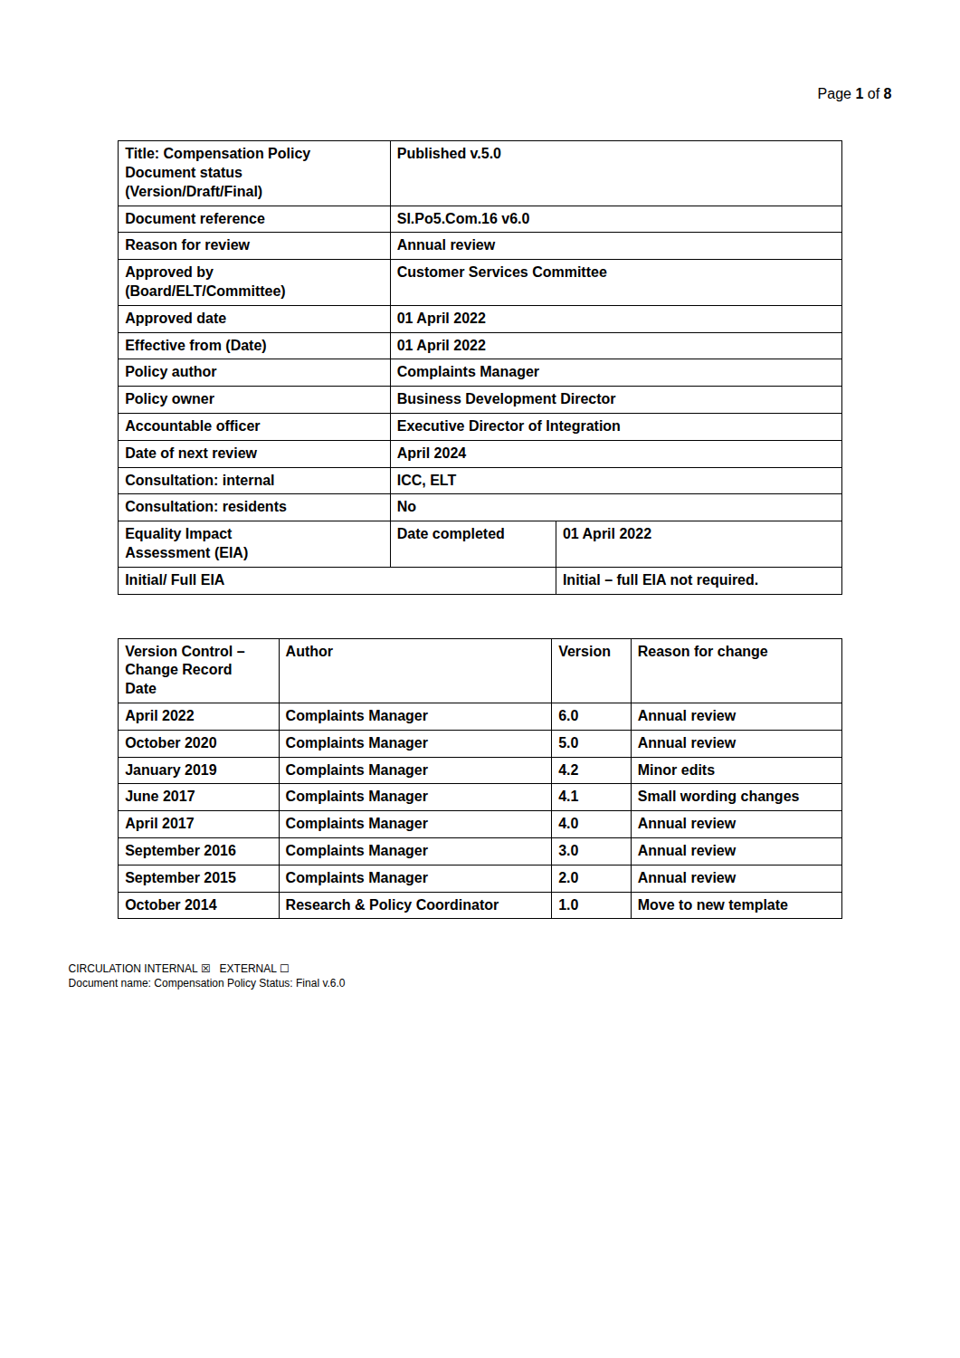Page 1 of 8
| Title: Compensation Policy Document status (Version/Draft/Final) | Published v.5.0 |
| Document reference | SI.Po5.Com.16 v6.0 |
| Reason for review | Annual review |
| Approved by (Board/ELT/Committee) | Customer Services Committee |
| Approved date | 01 April 2022 |
| Effective from (Date) | 01 April 2022 |
| Policy author | Complaints Manager |
| Policy owner | Business Development Director |
| Accountable officer | Executive Director of Integration |
| Date of next review | April 2024 |
| Consultation: internal | ICC, ELT |
| Consultation: residents | No |
| Equality Impact Assessment (EIA) | Date completed | 01 April 2022 |
| Initial/ Full EIA | Initial – full EIA not required. |
| Version Control – Change Record Date | Author | Version | Reason for change |
| April 2022 | Complaints Manager | 6.0 | Annual review |
| October 2020 | Complaints Manager | 5.0 | Annual review |
| January 2019 | Complaints Manager | 4.2 | Minor edits |
| June 2017 | Complaints Manager | 4.1 | Small wording changes |
| April 2017 | Complaints Manager | 4.0 | Annual review |
| September 2016 | Complaints Manager | 3.0 | Annual review |
| September 2015 | Complaints Manager | 2.0 | Annual review |
| October 2014 | Research & Policy Coordinator | 1.0 | Move to new template |
CIRCULATION INTERNAL ☒ EXTERNAL ☐
Document name: Compensation Policy Status: Final v.6.0